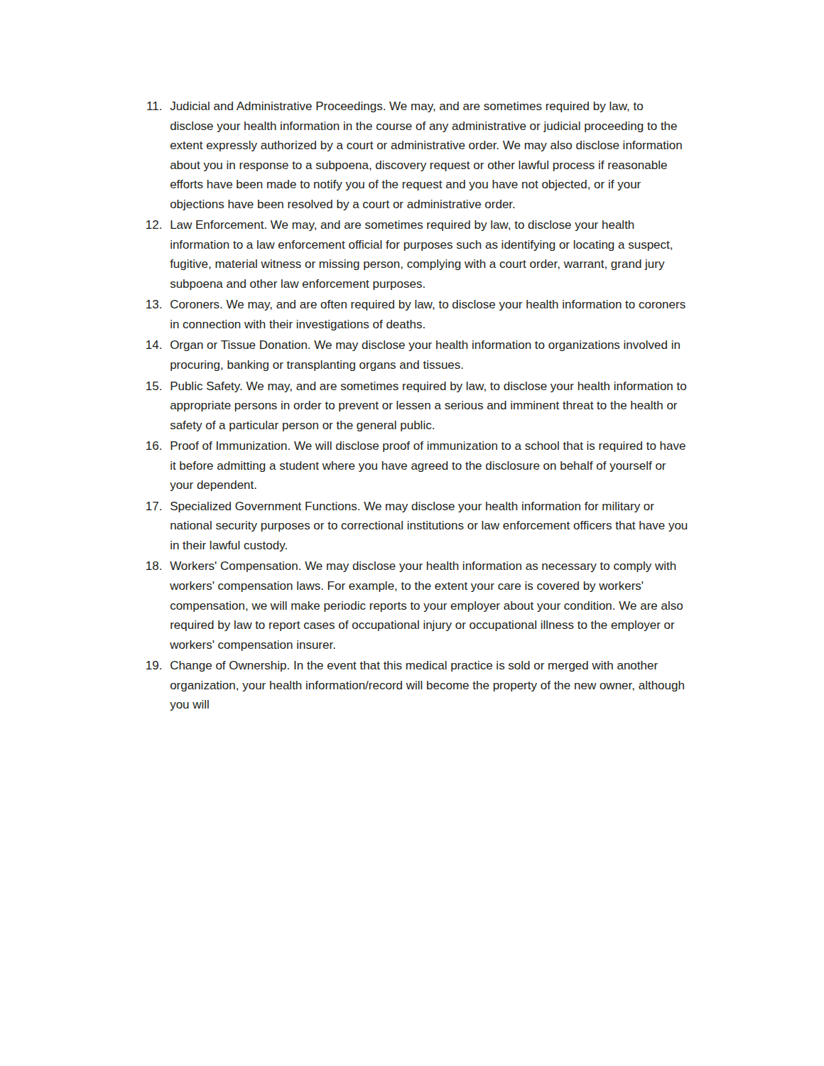Judicial and Administrative Proceedings. We may, and are sometimes required by law, to disclose your health information in the course of any administrative or judicial proceeding to the extent expressly authorized by a court or administrative order. We may also disclose information about you in response to a subpoena, discovery request or other lawful process if reasonable efforts have been made to notify you of the request and you have not objected, or if your objections have been resolved by a court or administrative order.
Law Enforcement. We may, and are sometimes required by law, to disclose your health information to a law enforcement official for purposes such as identifying or locating a suspect, fugitive, material witness or missing person, complying with a court order, warrant, grand jury subpoena and other law enforcement purposes.
Coroners. We may, and are often required by law, to disclose your health information to coroners in connection with their investigations of deaths.
Organ or Tissue Donation. We may disclose your health information to organizations involved in procuring, banking or transplanting organs and tissues.
Public Safety. We may, and are sometimes required by law, to disclose your health information to appropriate persons in order to prevent or lessen a serious and imminent threat to the health or safety of a particular person or the general public.
Proof of Immunization. We will disclose proof of immunization to a school that is required to have it before admitting a student where you have agreed to the disclosure on behalf of yourself or your dependent.
Specialized Government Functions. We may disclose your health information for military or national security purposes or to correctional institutions or law enforcement officers that have you in their lawful custody.
Workers' Compensation. We may disclose your health information as necessary to comply with workers' compensation laws. For example, to the extent your care is covered by workers' compensation, we will make periodic reports to your employer about your condition. We are also required by law to report cases of occupational injury or occupational illness to the employer or workers' compensation insurer.
Change of Ownership. In the event that this medical practice is sold or merged with another organization, your health information/record will become the property of the new owner, although you will